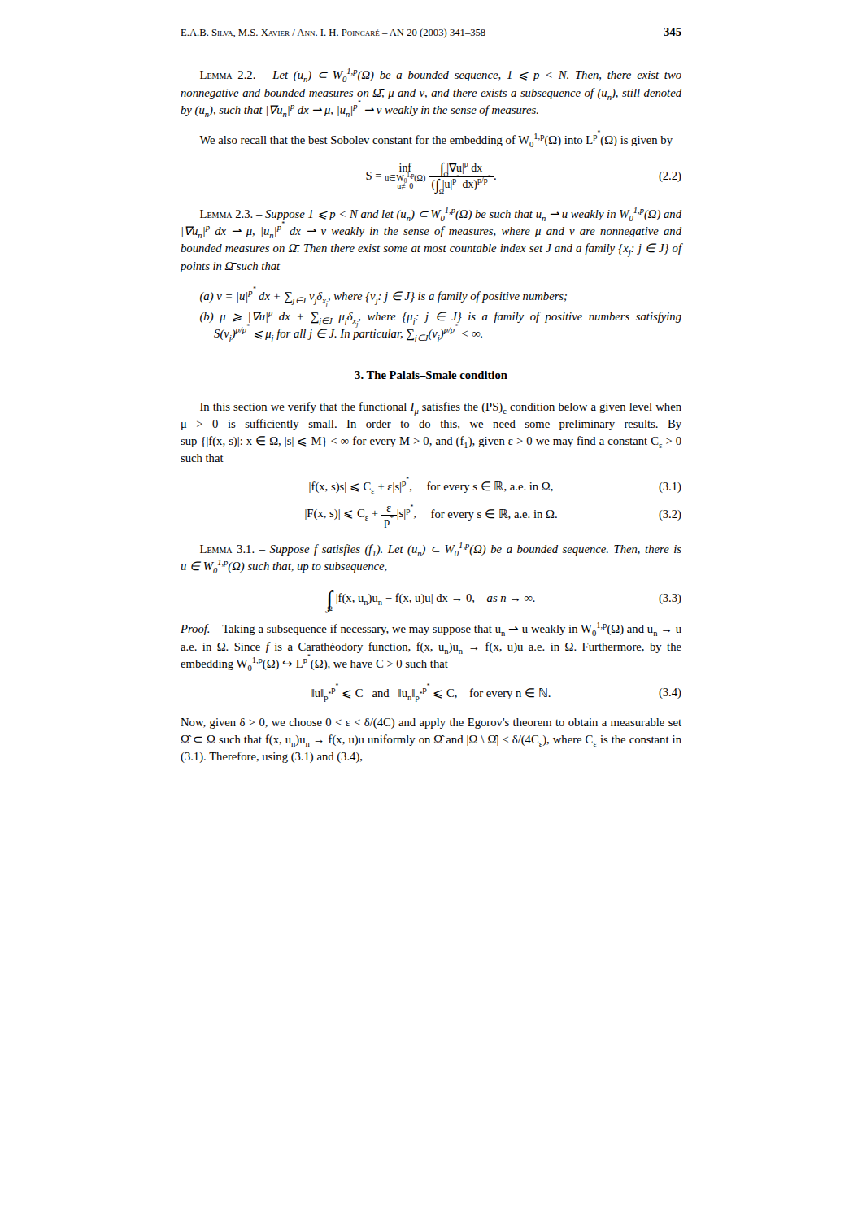E.A.B. Silva, M.S. Xavier / Ann. I. H. Poincaré – AN 20 (2003) 341–358 345
Lemma 2.2. – Let (un) ⊂ W01,p(Ω) be a bounded sequence, 1 ⩽ p < N. Then, there exist two nonnegative and bounded measures on Ω̄, μ and ν, and there exists a subsequence of (un), still denoted by (un), such that |∇un|p dx ⇀ μ, |un|p* ⇀ ν weakly in the sense of measures.
We also recall that the best Sobolev constant for the embedding of W01,p(Ω) into Lp*(Ω) is given by
S = inf u∈W01,p(Ω) u≢0 ∫Ω |∇u|p dx (∫Ω |u|p* dx)p/p* . (2.2)
Lemma 2.3. – Suppose 1 ⩽ p < N and let (un) ⊂ W01,p(Ω) be such that un ⇀ u weakly in W01,p(Ω) and |∇un|p dx ⇀ μ, |un|p* dx ⇀ ν weakly in the sense of measures, where μ and ν are nonnegative and bounded measures on Ω̄. Then there exist some at most countable index set J and a family {xj: j ∈ J} of points in Ω̄ such that
(a) ν = |u|p* dx + ∑j∈J νjδxj, where {νj: j ∈ J} is a family of positive numbers;
(b) μ ⩾ |∇u|p dx + ∑j∈J μjδxj, where {μj: j ∈ J} is a family of positive numbers satisfying S(νj)p/p* ⩽ μj for all j ∈ J. In particular, ∑j∈J(νj)p/p* < ∞.
3. The Palais–Smale condition
In this section we verify that the functional Iμ satisfies the (PS)c condition below a given level when μ > 0 is sufficiently small. In order to do this, we need some preliminary results. By sup {|f(x, s)|: x ∈ Ω, |s| ⩽ M} < ∞ for every M > 0, and (f1), given ε > 0 we may find a constant Cε > 0 such that
|f(x, s)s| ⩽ Cε + ε|s|p*, for every s ∈ ℝ, a.e. in Ω, (3.1)
|F(x, s)| ⩽ Cε + εp*|s|p*, for every s ∈ ℝ, a.e. in Ω. (3.2)
Lemma 3.1. – Suppose f satisfies (f1). Let (un) ⊂ W01,p(Ω) be a bounded sequence. Then, there is u ∈ W01,p(Ω) such that, up to subsequence,
∫Ω |f(x, un)un − f(x, u)u| dx → 0, as n → ∞. (3.3)
Proof. – Taking a subsequence if necessary, we may suppose that un ⇀ u weakly in W01,p(Ω) and un → u a.e. in Ω. Since f is a Carathéodory function, f(x, un)un → f(x, u)u a.e. in Ω. Furthermore, by the embedding W01,p(Ω) ↪ Lp*(Ω), we have C > 0 such that
‖u‖p*p* ⩽ C and ‖un‖p*p* ⩽ C, for every n ∈ ℕ. (3.4)
Now, given δ > 0, we choose 0 < ε < δ/(4C) and apply the Egorov's theorem to obtain a measurable set Ω̂ ⊂ Ω such that f(x, un)un → f(x, u)u uniformly on Ω̂ and |Ω \ Ω̂| < δ/(4Cε), where Cε is the constant in (3.1). Therefore, using (3.1) and (3.4),